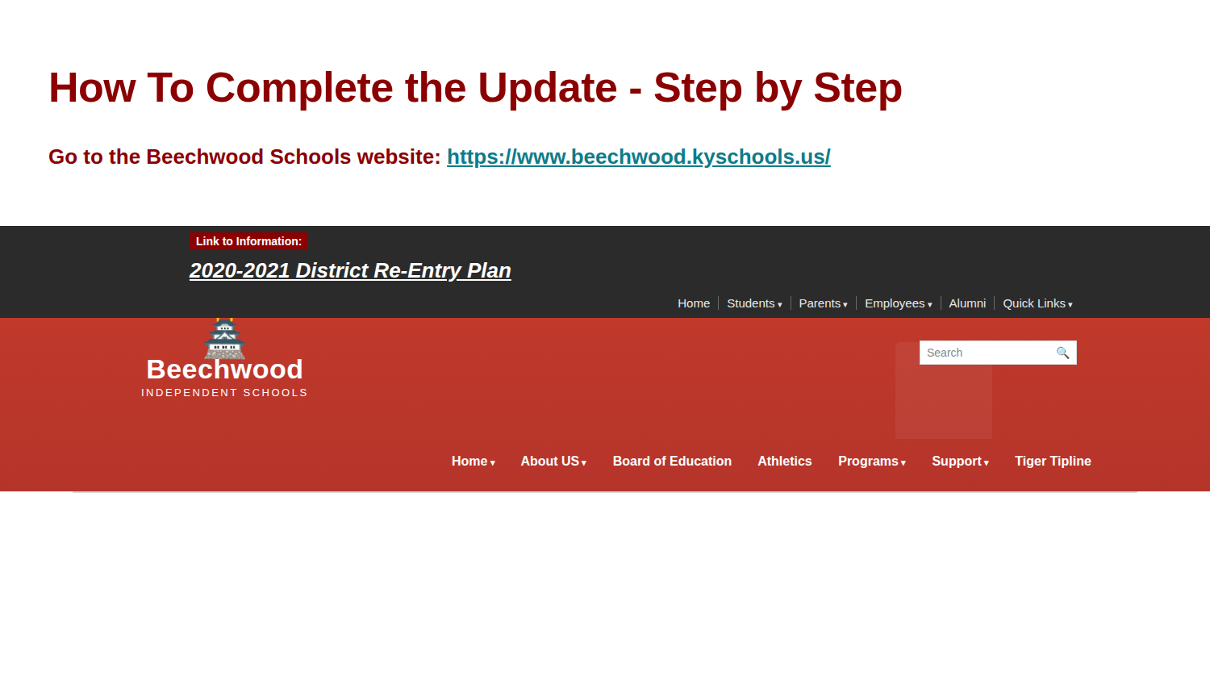How To Complete the Update - Step by Step
Go to the Beechwood Schools website: https://www.beechwood.kyschools.us/
Link to Information: 2020-2021 District Re-Entry Plan Home Students Parents Employees Alumni Quick Links
Search 🔍
🏯
Beechwood
INDEPENDENT SCHOOLS
Home About US Board of Education Athletics Programs Support Tiger Tipline